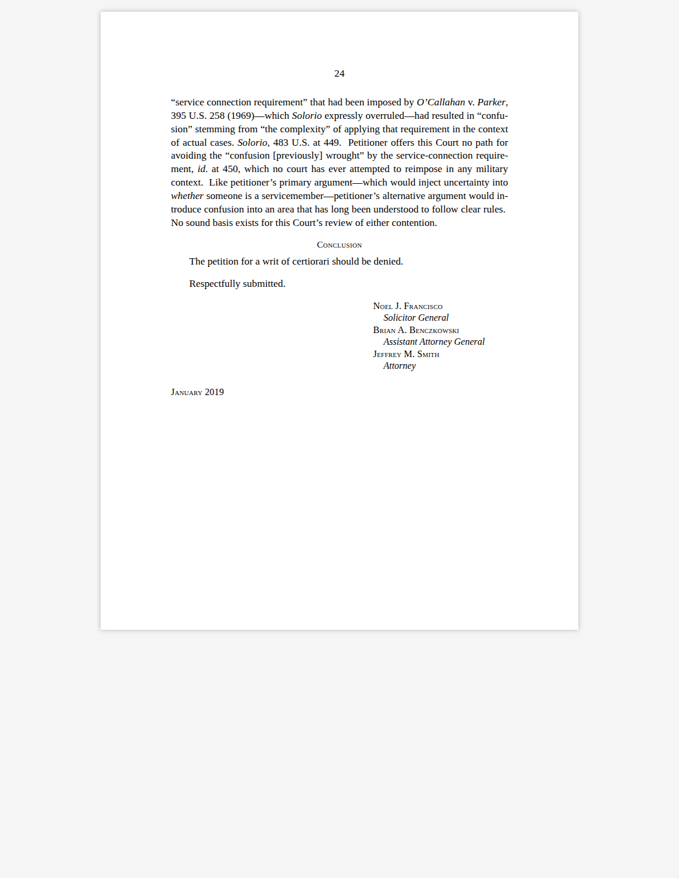24
“service connection requirement” that had been imposed by O’Callahan v. Parker, 395 U.S. 258 (1969)—which Solorio expressly overruled—had resulted in “confusion” stemming from “the complexity” of applying that requirement in the context of actual cases. Solorio, 483 U.S. at 449. Petitioner offers this Court no path for avoiding the “confusion [previously] wrought” by the service-connection requirement, id. at 450, which no court has ever attempted to reimpose in any military context. Like petitioner’s primary argument—which would inject uncertainty into whether someone is a servicemember—petitioner’s alternative argument would introduce confusion into an area that has long been understood to follow clear rules. No sound basis exists for this Court’s review of either contention.
Conclusion
The petition for a writ of certiorari should be denied.
Respectfully submitted.
Noel J. Francisco Solicitor General Brian A. Benczkowski Assistant Attorney General Jeffrey M. Smith Attorney
January 2019